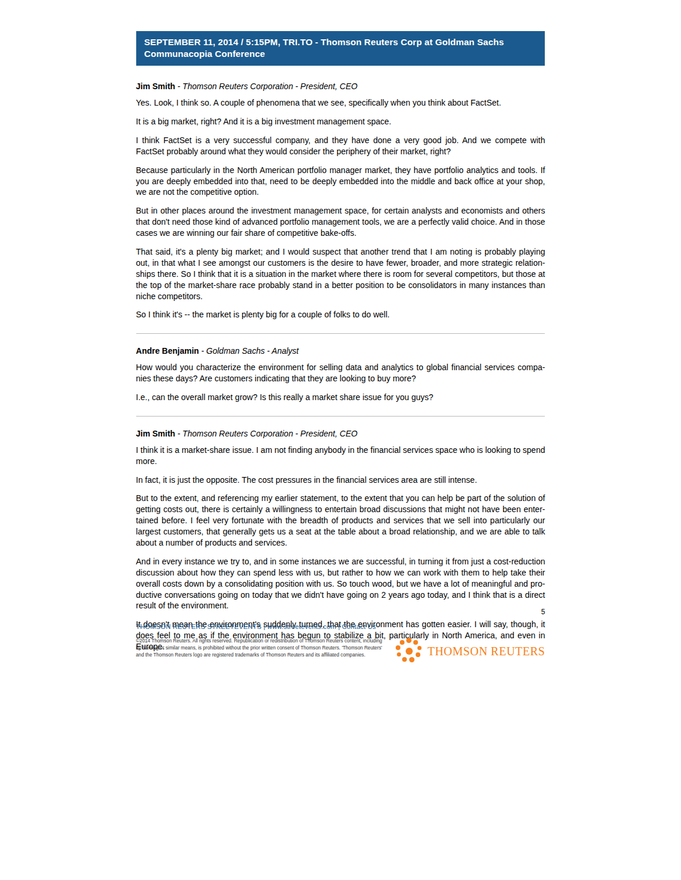SEPTEMBER 11, 2014 / 5:15PM, TRI.TO - Thomson Reuters Corp at Goldman Sachs Communacopia Conference
Jim Smith - Thomson Reuters Corporation - President, CEO
Yes. Look, I think so. A couple of phenomena that we see, specifically when you think about FactSet.
It is a big market, right? And it is a big investment management space.
I think FactSet is a very successful company, and they have done a very good job. And we compete with FactSet probably around what they would consider the periphery of their market, right?
Because particularly in the North American portfolio manager market, they have portfolio analytics and tools. If you are deeply embedded into that, need to be deeply embedded into the middle and back office at your shop, we are not the competitive option.
But in other places around the investment management space, for certain analysts and economists and others that don't need those kind of advanced portfolio management tools, we are a perfectly valid choice. And in those cases we are winning our fair share of competitive bake-offs.
That said, it's a plenty big market; and I would suspect that another trend that I am noting is probably playing out, in that what I see amongst our customers is the desire to have fewer, broader, and more strategic relationships there. So I think that it is a situation in the market where there is room for several competitors, but those at the top of the market-share race probably stand in a better position to be consolidators in many instances than niche competitors.
So I think it's -- the market is plenty big for a couple of folks to do well.
Andre Benjamin - Goldman Sachs - Analyst
How would you characterize the environment for selling data and analytics to global financial services companies these days? Are customers indicating that they are looking to buy more?
I.e., can the overall market grow? Is this really a market share issue for you guys?
Jim Smith - Thomson Reuters Corporation - President, CEO
I think it is a market-share issue. I am not finding anybody in the financial services space who is looking to spend more.
In fact, it is just the opposite. The cost pressures in the financial services area are still intense.
But to the extent, and referencing my earlier statement, to the extent that you can help be part of the solution of getting costs out, there is certainly a willingness to entertain broad discussions that might not have been entertained before. I feel very fortunate with the breadth of products and services that we sell into particularly our largest customers, that generally gets us a seat at the table about a broad relationship, and we are able to talk about a number of products and services.
And in every instance we try to, and in some instances we are successful, in turning it from just a cost-reduction discussion about how they can spend less with us, but rather to how we can work with them to help take their overall costs down by a consolidating position with us. So touch wood, but we have a lot of meaningful and productive conversations going on today that we didn't have going on 2 years ago today, and I think that is a direct result of the environment.
It doesn't mean the environment's suddenly turned, that the environment has gotten easier. I will say, though, it does feel to me as if the environment has begun to stabilize a bit, particularly in North America, and even in Europe.
5
THOMSON REUTERS STREETEVENTS | www.streetevents.com | Contact Us
©2014 Thomson Reuters. All rights reserved. Republication or redistribution of Thomson Reuters content, including by framing or similar means, is prohibited without the prior written consent of Thomson Reuters. 'Thomson Reuters' and the Thomson Reuters logo are registered trademarks of Thomson Reuters and its affiliated companies.
THOMSON REUTERS